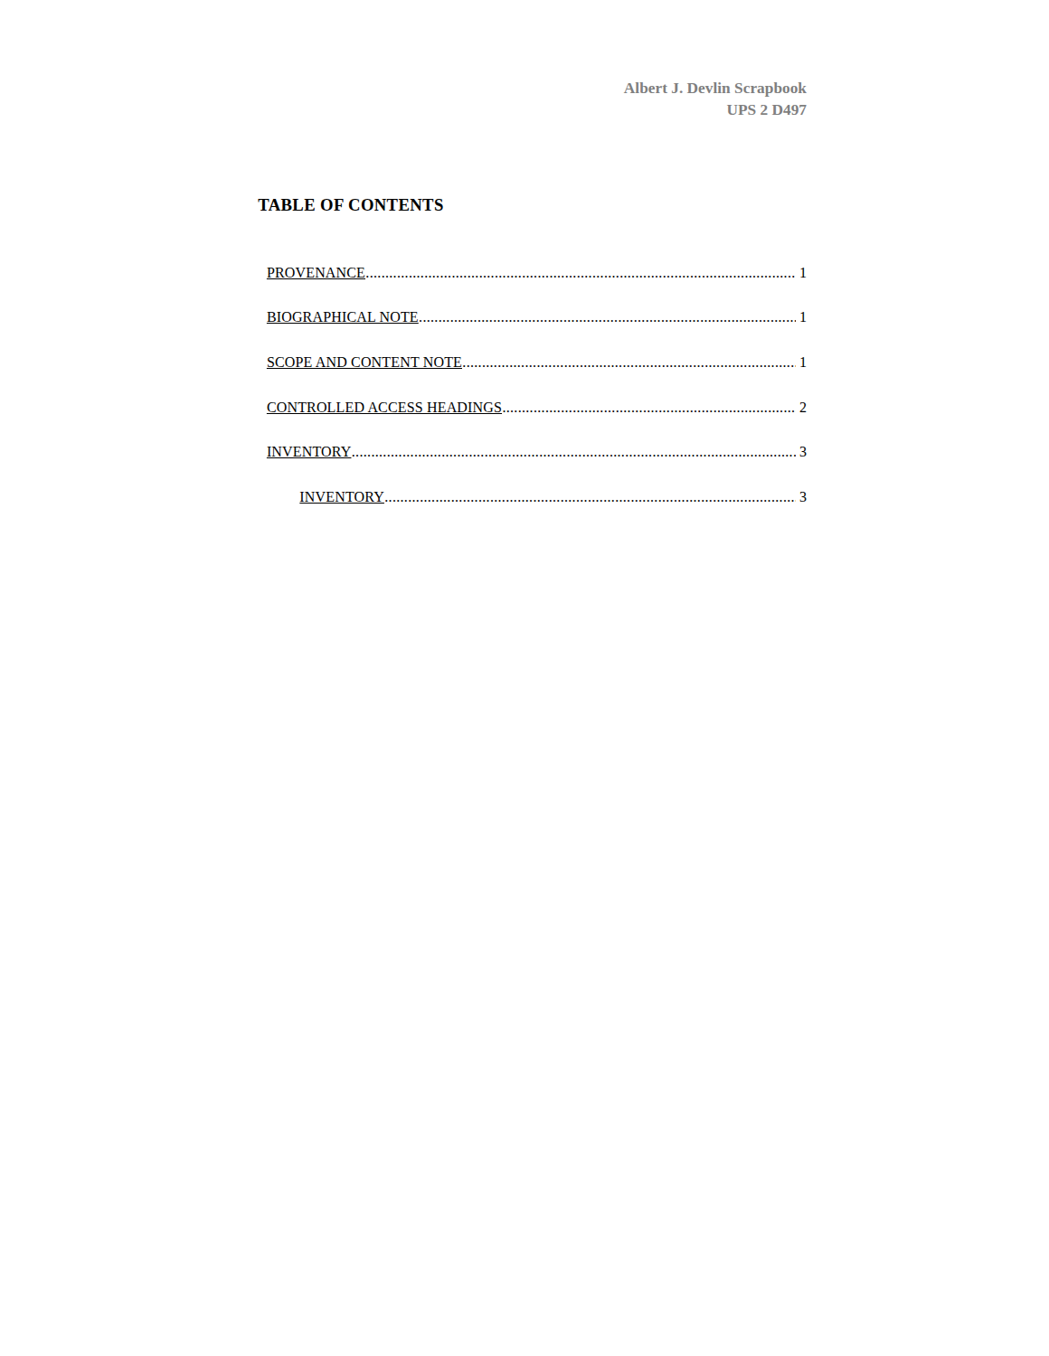Albert J. Devlin Scrapbook UPS 2 D497
TABLE OF CONTENTS
PROVENANCE .................................................................................................................. 1
BIOGRAPHICAL NOTE .................................................................................................................. 1
SCOPE AND CONTENT NOTE .................................................................................................................. 1
CONTROLLED ACCESS HEADINGS .................................................................................................................. 2
INVENTORY .................................................................................................................. 3
INVENTORY .................................................................................................................. 3